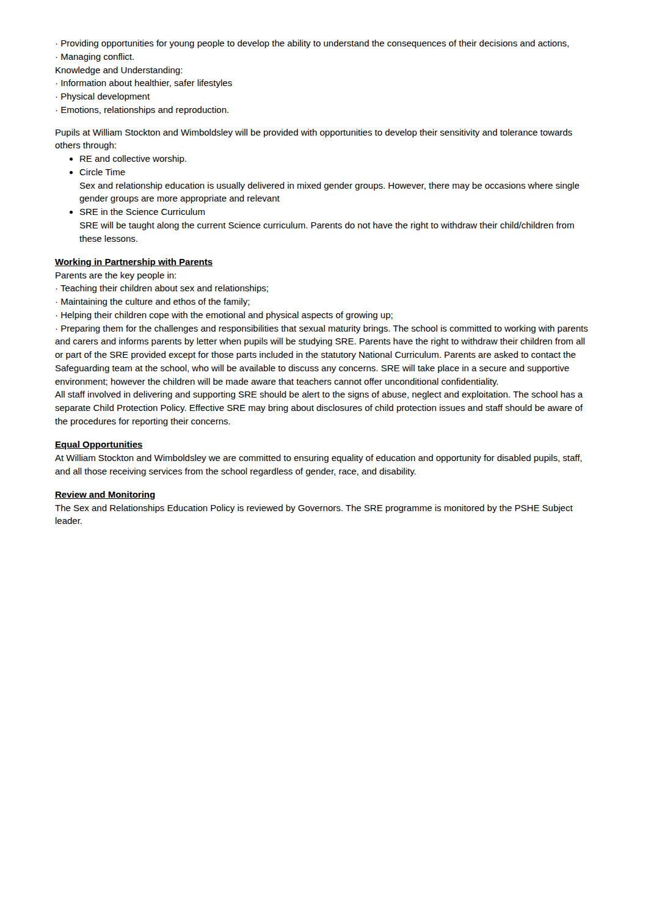· Providing opportunities for young people to develop the ability to understand the consequences of their decisions and actions,
· Managing conflict.
Knowledge and Understanding:
· Information about healthier, safer lifestyles
· Physical development
· Emotions, relationships and reproduction.
Pupils at William Stockton and Wimboldsley will be provided with opportunities to develop their sensitivity and tolerance towards others through:
RE and collective worship.
Circle Time
Sex and relationship education is usually delivered in mixed gender groups. However, there may be occasions where single gender groups are more appropriate and relevant
SRE in the Science Curriculum
SRE will be taught along the current Science curriculum. Parents do not have the right to withdraw their child/children from these lessons.
Working in Partnership with Parents
Parents are the key people in:
· Teaching their children about sex and relationships;
· Maintaining the culture and ethos of the family;
· Helping their children cope with the emotional and physical aspects of growing up;
· Preparing them for the challenges and responsibilities that sexual maturity brings. The school is committed to working with parents and carers and informs parents by letter when pupils will be studying SRE. Parents have the right to withdraw their children from all or part of the SRE provided except for those parts included in the statutory National Curriculum. Parents are asked to contact the Safeguarding team at the school, who will be available to discuss any concerns. SRE will take place in a secure and supportive environment; however the children will be made aware that teachers cannot offer unconditional confidentiality.
All staff involved in delivering and supporting SRE should be alert to the signs of abuse, neglect and exploitation. The school has a separate Child Protection Policy. Effective SRE may bring about disclosures of child protection issues and staff should be aware of the procedures for reporting their concerns.
Equal Opportunities
At William Stockton and Wimboldsley we are committed to ensuring equality of education and opportunity for disabled pupils, staff, and all those receiving services from the school regardless of gender, race, and disability.
Review and Monitoring
The Sex and Relationships Education Policy is reviewed by Governors. The SRE programme is monitored by the PSHE Subject leader.